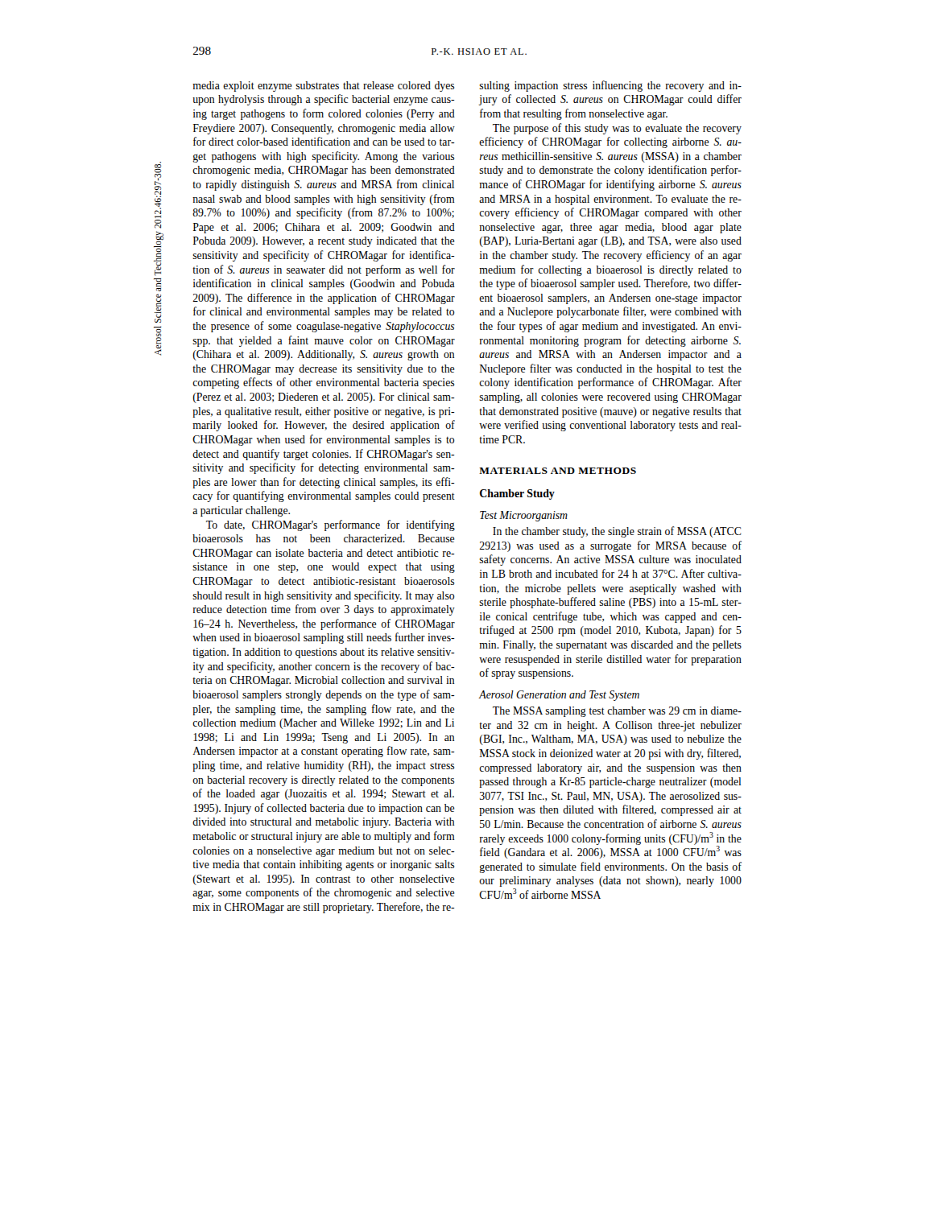Aerosol Science and Technology 2012.46:297-308.
298 P.-K. Hsiao et al.
media exploit enzyme substrates that release colored dyes upon hydrolysis through a specific bacterial enzyme causing target pathogens to form colored colonies (Perry and Freydiere 2007). Consequently, chromogenic media allow for direct color-based identification and can be used to target pathogens with high specificity. Among the various chromogenic media, CHROMagar has been demonstrated to rapidly distinguish S. aureus and MRSA from clinical nasal swab and blood samples with high sensitivity (from 89.7% to 100%) and specificity (from 87.2% to 100%; Pape et al. 2006; Chihara et al. 2009; Goodwin and Pobuda 2009). However, a recent study indicated that the sensitivity and specificity of CHROMagar for identification of S. aureus in seawater did not perform as well for identification in clinical samples (Goodwin and Pobuda 2009). The difference in the application of CHROMagar for clinical and environmental samples may be related to the presence of some coagulase-negative Staphylococcus spp. that yielded a faint mauve color on CHROMagar (Chihara et al. 2009). Additionally, S. aureus growth on the CHROMagar may decrease its sensitivity due to the competing effects of other environmental bacteria species (Perez et al. 2003; Diederen et al. 2005). For clinical samples, a qualitative result, either positive or negative, is primarily looked for. However, the desired application of CHROMagar when used for environmental samples is to detect and quantify target colonies. If CHROMagar's sensitivity and specificity for detecting environmental samples are lower than for detecting clinical samples, its efficacy for quantifying environmental samples could present a particular challenge.
To date, CHROMagar's performance for identifying bioaerosols has not been characterized. Because CHROMagar can isolate bacteria and detect antibiotic resistance in one step, one would expect that using CHROMagar to detect antibiotic-resistant bioaerosols should result in high sensitivity and specificity. It may also reduce detection time from over 3 days to approximately 16–24 h. Nevertheless, the performance of CHROMagar when used in bioaerosol sampling still needs further investigation. In addition to questions about its relative sensitivity and specificity, another concern is the recovery of bacteria on CHROMagar. Microbial collection and survival in bioaerosol samplers strongly depends on the type of sampler, the sampling time, the sampling flow rate, and the collection medium (Macher and Willeke 1992; Lin and Li 1998; Li and Lin 1999a; Tseng and Li 2005). In an Andersen impactor at a constant operating flow rate, sampling time, and relative humidity (RH), the impact stress on bacterial recovery is directly related to the components of the loaded agar (Juozaitis et al. 1994; Stewart et al. 1995). Injury of collected bacteria due to impaction can be divided into structural and metabolic injury. Bacteria with metabolic or structural injury are able to multiply and form colonies on a nonselective agar medium but not on selective media that contain inhibiting agents or inorganic salts (Stewart et al. 1995). In contrast to other nonselective agar, some components of the chromogenic and selective mix in CHROMagar are still proprietary. Therefore, the resulting impaction stress influencing the recovery and injury of collected S. aureus on CHROMagar could differ from that resulting from nonselective agar.
The purpose of this study was to evaluate the recovery efficiency of CHROMagar for collecting airborne S. aureus methicillin-sensitive S. aureus (MSSA) in a chamber study and to demonstrate the colony identification performance of CHROMagar for identifying airborne S. aureus and MRSA in a hospital environment. To evaluate the recovery efficiency of CHROMagar compared with other nonselective agar, three agar media, blood agar plate (BAP), Luria-Bertani agar (LB), and TSA, were also used in the chamber study. The recovery efficiency of an agar medium for collecting a bioaerosol is directly related to the type of bioaerosol sampler used. Therefore, two different bioaerosol samplers, an Andersen one-stage impactor and a Nuclepore polycarbonate filter, were combined with the four types of agar medium and investigated. An environmental monitoring program for detecting airborne S. aureus and MRSA with an Andersen impactor and a Nuclepore filter was conducted in the hospital to test the colony identification performance of CHROMagar. After sampling, all colonies were recovered using CHROMagar that demonstrated positive (mauve) or negative results that were verified using conventional laboratory tests and real-time PCR.
Materials and Methods
Chamber Study
Test Microorganism
In the chamber study, the single strain of MSSA (ATCC 29213) was used as a surrogate for MRSA because of safety concerns. An active MSSA culture was inoculated in LB broth and incubated for 24 h at 37°C. After cultivation, the microbe pellets were aseptically washed with sterile phosphate-buffered saline (PBS) into a 15-mL sterile conical centrifuge tube, which was capped and centrifuged at 2500 rpm (model 2010, Kubota, Japan) for 5 min. Finally, the supernatant was discarded and the pellets were resuspended in sterile distilled water for preparation of spray suspensions.
Aerosol Generation and Test System
The MSSA sampling test chamber was 29 cm in diameter and 32 cm in height. A Collison three-jet nebulizer (BGI, Inc., Waltham, MA, USA) was used to nebulize the MSSA stock in deionized water at 20 psi with dry, filtered, compressed laboratory air, and the suspension was then passed through a Kr-85 particle-charge neutralizer (model 3077, TSI Inc., St. Paul, MN, USA). The aerosolized suspension was then diluted with filtered, compressed air at 50 L/min. Because the concentration of airborne S. aureus rarely exceeds 1000 colony-forming units (CFU)/m3 in the field (Gandara et al. 2006), MSSA at 1000 CFU/m3 was generated to simulate field environments. On the basis of our preliminary analyses (data not shown), nearly 1000 CFU/m3 of airborne MSSA